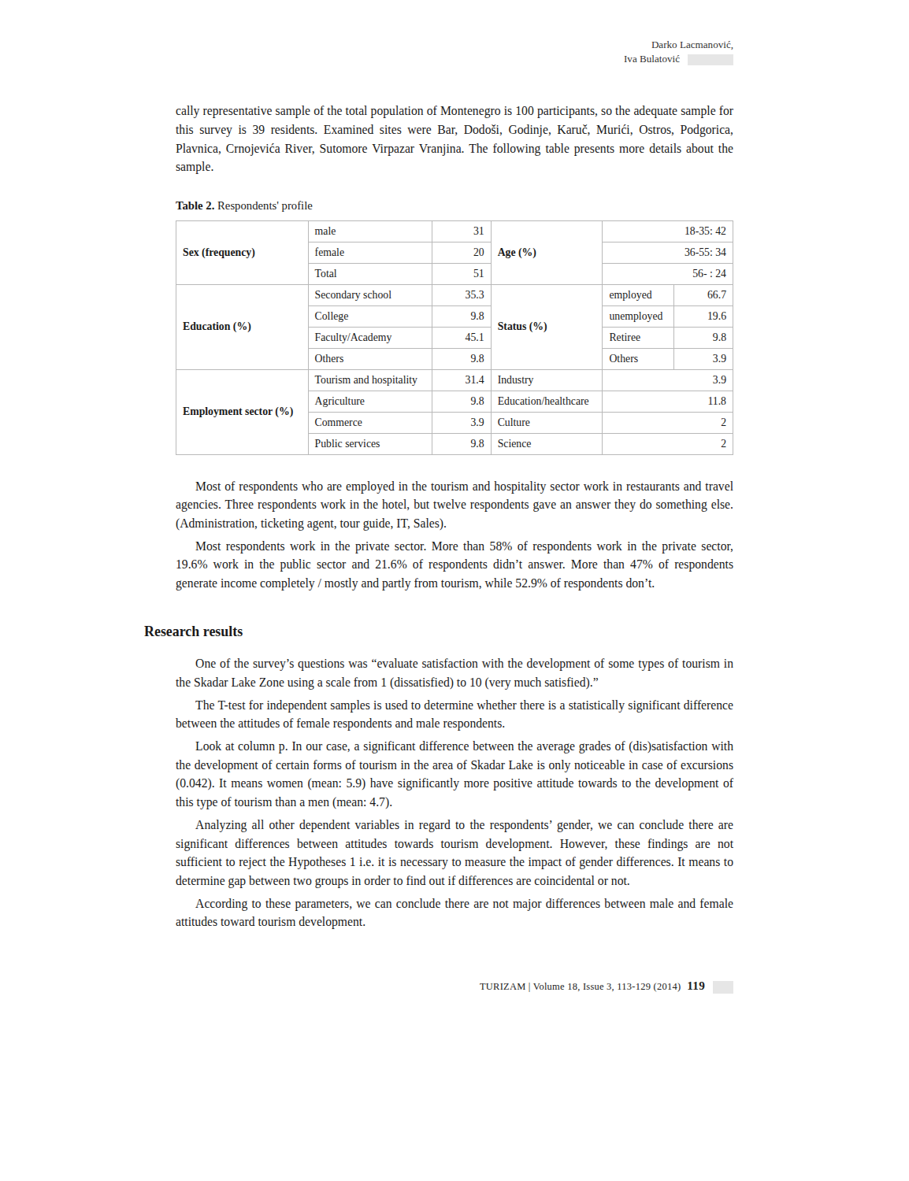Darko Lacmanović,
Iva Bulatović
cally representative sample of the total population of Montenegro is 100 participants, so the adequate sample for this survey is 39 residents. Examined sites were Bar, Dodoši, Godinje, Karuč, Murići, Ostros, Podgorica, Plavnica, Crnojevića River, Sutomore Virpazar Vranjina. The following table presents more details about the sample.
Table 2. Respondents' profile
| Sex (frequency) | male | 31 | Age (%) | 18-35: 42 |
| female | 20 | 36-55: 34 |
| Total | 51 | 56- : 24 |
| Education (%) | Secondary school | 35.3 | Status (%) | employed | 66.7 |
| College | 9.8 | unemployed | 19.6 |
| Faculty/Academy | 45.1 | Retiree | 9.8 |
| Others | 9.8 | Others | 3.9 |
| Employment sector (%) | Tourism and hospitality | 31.4 | Industry | 3.9 |
| Agriculture | 9.8 | Education/healthcare | 11.8 |
| Commerce | 3.9 | Culture | 2 |
| Public services | 9.8 | Science | 2 |
Most of respondents who are employed in the tourism and hospitality sector work in restaurants and travel agencies. Three respondents work in the hotel, but twelve respondents gave an answer they do something else. (Administration, ticketing agent, tour guide, IT, Sales).
Most respondents work in the private sector. More than 58% of respondents work in the private sector, 19.6% work in the public sector and 21.6% of respondents didn’t answer. More than 47% of respondents generate income completely / mostly and partly from tourism, while 52.9% of respondents don’t.
Research results
One of the survey’s questions was “evaluate satisfaction with the development of some types of tourism in the Skadar Lake Zone using a scale from 1 (dissatisfied) to 10 (very much satisfied).”
The T-test for independent samples is used to determine whether there is a statistically significant difference between the attitudes of female respondents and male respondents.
Look at column p. In our case, a significant difference between the average grades of (dis)satisfaction with the development of certain forms of tourism in the area of Skadar Lake is only noticeable in case of excursions (0.042). It means women (mean: 5.9) have significantly more positive attitude towards to the development of this type of tourism than a men (mean: 4.7).
Analyzing all other dependent variables in regard to the respondents’ gender, we can conclude there are significant differences between attitudes towards tourism development. However, these findings are not sufficient to reject the Hypotheses 1 i.e. it is necessary to measure the impact of gender differences. It means to determine gap between two groups in order to find out if differences are coincidental or not.
According to these parameters, we can conclude there are not major differences between male and female attitudes toward tourism development.
TURIZAM | Volume 18, Issue 3, 113-129 (2014)119